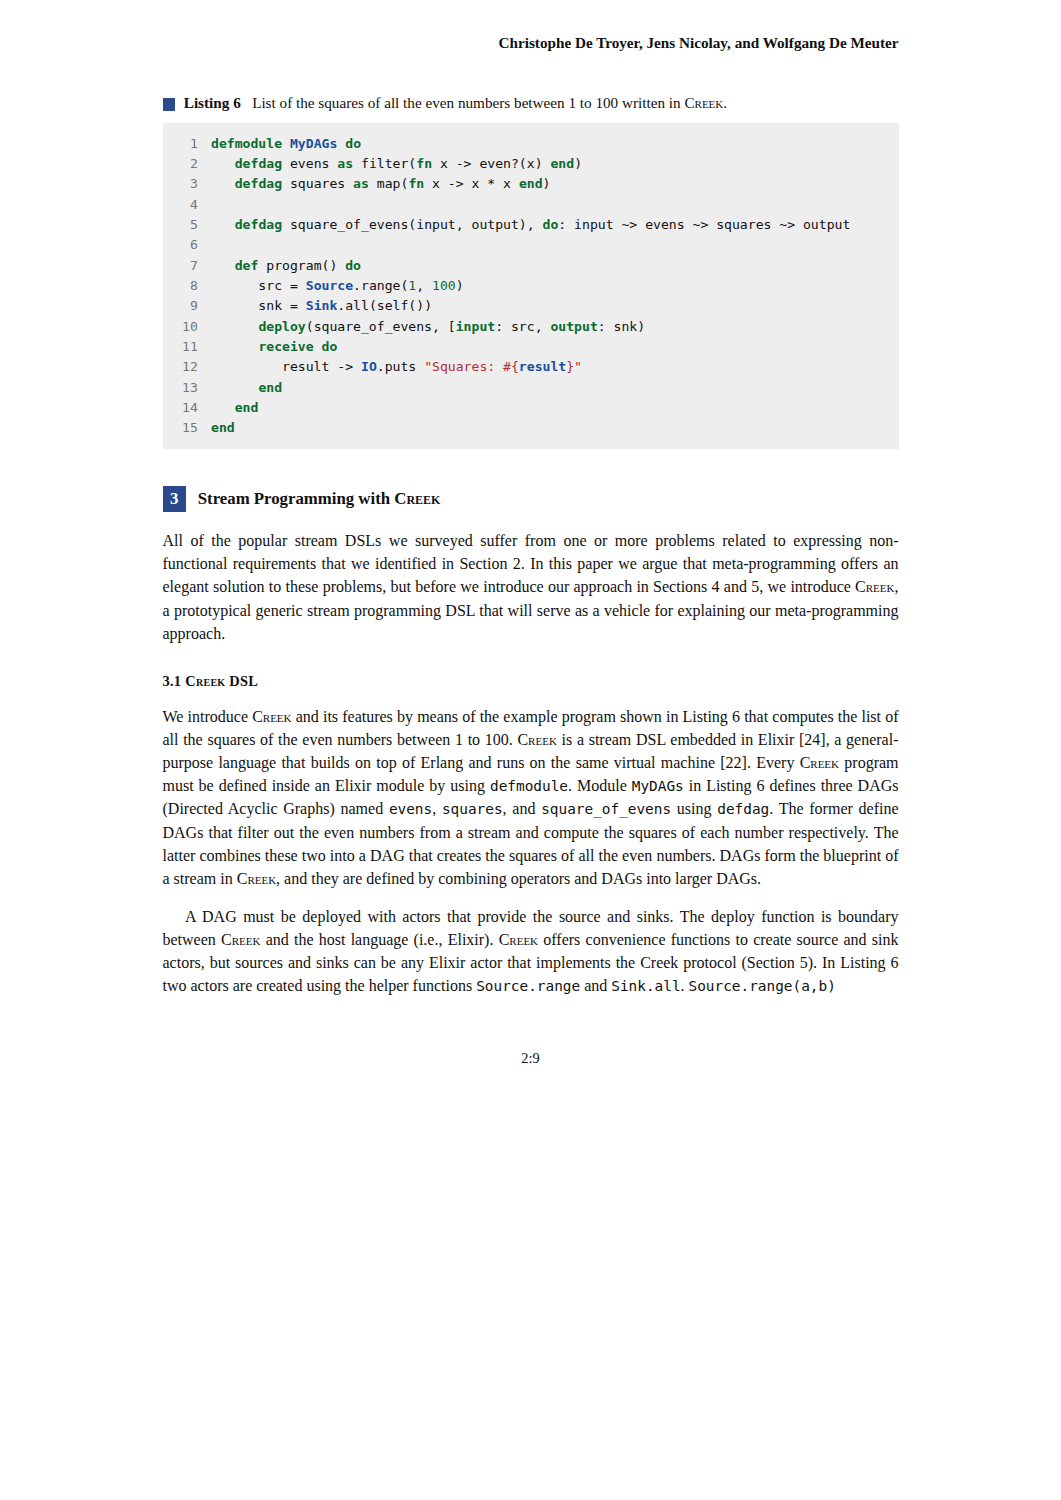Christophe De Troyer, Jens Nicolay, and Wolfgang De Meuter
Listing 6 List of the squares of all the even numbers between 1 to 100 written in Creek.
1 defmodule MyDAGs do
2   defdag evens as filter(fn x -> even?(x) end)
3   defdag squares as map(fn x -> x * x end)
4
5   defdag square_of_evens(input, output), do: input ~> evens ~> squares ~> output
6
7   def program() do
8      src = Source.range(1, 100)
9      snk = Sink.all(self())
10      deploy(square_of_evens, [input: src, output: snk)
11      receive do
12         result -> IO.puts "Squares: #{result}"
13      end
14   end
15 end
3 Stream Programming with Creek
All of the popular stream DSLs we surveyed suffer from one or more problems related to expressing non-functional requirements that we identified in Section 2. In this paper we argue that meta-programming offers an elegant solution to these problems, but before we introduce our approach in Sections 4 and 5, we introduce Creek, a prototypical generic stream programming DSL that will serve as a vehicle for explaining our meta-programming approach.
3.1 Creek DSL
We introduce Creek and its features by means of the example program shown in Listing 6 that computes the list of all the squares of the even numbers between 1 to 100. Creek is a stream DSL embedded in Elixir [24], a general-purpose language that builds on top of Erlang and runs on the same virtual machine [22]. Every Creek program must be defined inside an Elixir module by using defmodule. Module MyDAGs in Listing 6 defines three DAGs (Directed Acyclic Graphs) named evens, squares, and square_of_evens using defdag. The former define DAGs that filter out the even numbers from a stream and compute the squares of each number respectively. The latter combines these two into a DAG that creates the squares of all the even numbers. DAGs form the blueprint of a stream in Creek, and they are defined by combining operators and DAGs into larger DAGs.
A DAG must be deployed with actors that provide the source and sinks. The deploy function is boundary between Creek and the host language (i.e., Elixir). Creek offers convenience functions to create source and sink actors, but sources and sinks can be any Elixir actor that implements the Creek protocol (Section 5). In Listing 6 two actors are created using the helper functions Source.range and Sink.all. Source.range(a,b)
2:9